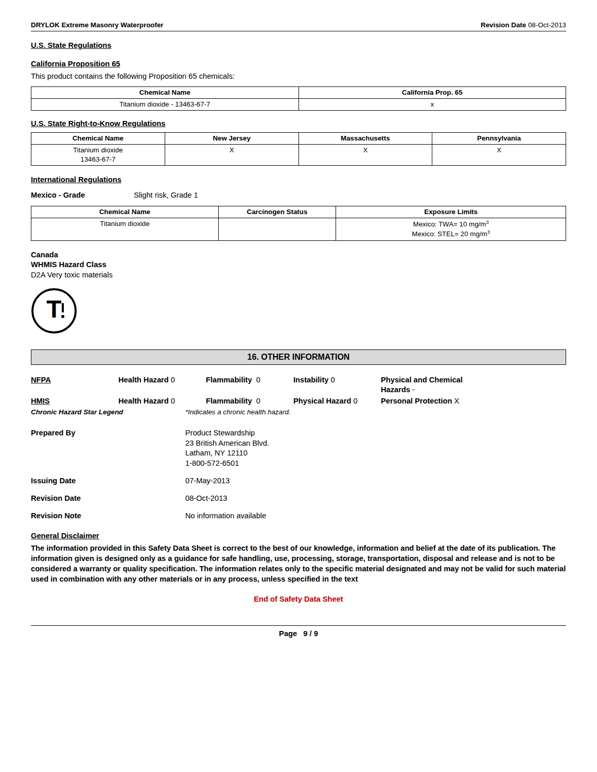DRYLOK Extreme Masonry Waterproofer
Revision Date 08-Oct-2013
U.S. State Regulations
California Proposition 65
This product contains the following Proposition 65 chemicals:
| Chemical Name | California Prop. 65 |
| --- | --- |
| Titanium dioxide - 13463-67-7 | x |
U.S. State Right-to-Know Regulations
| Chemical Name | New Jersey | Massachusetts | Pennsylvania |
| --- | --- | --- | --- |
| Titanium dioxide 13463-67-7 | X | X | X |
International Regulations
Mexico - Grade
Slight risk, Grade 1
| Chemical Name | Carcinogen Status | Exposure Limits |
| --- | --- | --- |
| Titanium dioxide | | Mexico: TWA= 10 mg/m 3 Mexico: STEL= 20 mg/m 3 |
Canada
WHMIS Hazard Class
D2A Very toxic materials
T
16. OTHER INFORMATION
NFPA
Health Hazard 0
Flammability 0
Instability 0
Physical and Chemical Hazards -
HMIS
Health Hazard 0
Flammability 0
Physical Hazard 0
Personal Protection X
Chronic Hazard Star Legend
*Indicates a chronic health hazard.
Prepared By
Product Stewardship
23 British American Blvd.
Latham, NY 12110
1-800-572-6501
Issuing Date
07-May-2013
Revision Date
08-Oct-2013
Revision Note
No information available
General Disclaimer
The information provided in this Safety Data Sheet is correct to the best of our knowledge, information and belief at the date of its publication. The information given is designed only as a guidance for safe handling, use, processing, storage, transportation, disposal and release and is not to be considered a warranty or quality specification. The information relates only to the specific material designated and may not be valid for such material used in combination with any other materials or in any process, unless specified in the text
End of Safety Data Sheet
Page 9 / 9